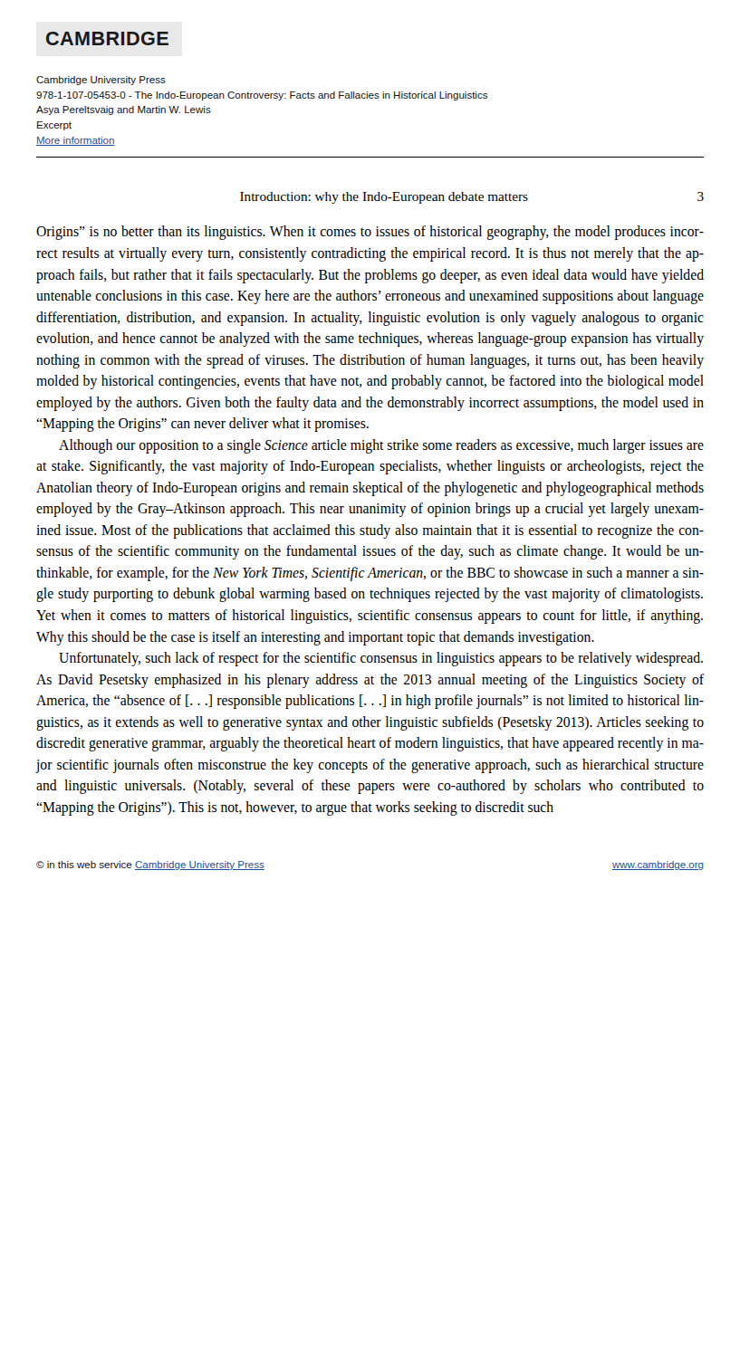CAMBRIDGE
Cambridge University Press 978-1-107-05453-0 - The Indo-European Controversy: Facts and Fallacies in Historical Linguistics Asya Pereltsvaig and Martin W. Lewis Excerpt More information
Introduction: why the Indo-European debate matters 3
Origins” is no better than its linguistics. When it comes to issues of historical geography, the model produces incorrect results at virtually every turn, consistently contradicting the empirical record. It is thus not merely that the approach fails, but rather that it fails spectacularly. But the problems go deeper, as even ideal data would have yielded untenable conclusions in this case. Key here are the authors’ erroneous and unexamined suppositions about language differentiation, distribution, and expansion. In actuality, linguistic evolution is only vaguely analogous to organic evolution, and hence cannot be analyzed with the same techniques, whereas language-group expansion has virtually nothing in common with the spread of viruses. The distribution of human languages, it turns out, has been heavily molded by historical contingencies, events that have not, and probably cannot, be factored into the biological model employed by the authors. Given both the faulty data and the demonstrably incorrect assumptions, the model used in “Mapping the Origins” can never deliver what it promises.
Although our opposition to a single Science article might strike some readers as excessive, much larger issues are at stake. Significantly, the vast majority of Indo-European specialists, whether linguists or archeologists, reject the Anatolian theory of Indo-European origins and remain skeptical of the phylogenetic and phylogeographical methods employed by the Gray–Atkinson approach. This near unanimity of opinion brings up a crucial yet largely unexamined issue. Most of the publications that acclaimed this study also maintain that it is essential to recognize the consensus of the scientific community on the fundamental issues of the day, such as climate change. It would be unthinkable, for example, for the New York Times, Scientific American, or the BBC to showcase in such a manner a single study purporting to debunk global warming based on techniques rejected by the vast majority of climatologists. Yet when it comes to matters of historical linguistics, scientific consensus appears to count for little, if anything. Why this should be the case is itself an interesting and important topic that demands investigation.
Unfortunately, such lack of respect for the scientific consensus in linguistics appears to be relatively widespread. As David Pesetsky emphasized in his plenary address at the 2013 annual meeting of the Linguistics Society of America, the “absence of [. . .] responsible publications [. . .] in high profile journals” is not limited to historical linguistics, as it extends as well to generative syntax and other linguistic subfields (Pesetsky 2013). Articles seeking to discredit generative grammar, arguably the theoretical heart of modern linguistics, that have appeared recently in major scientific journals often misconstrue the key concepts of the generative approach, such as hierarchical structure and linguistic universals. (Notably, several of these papers were co-authored by scholars who contributed to “Mapping the Origins”). This is not, however, to argue that works seeking to discredit such
© in this web service Cambridge University Press www.cambridge.org